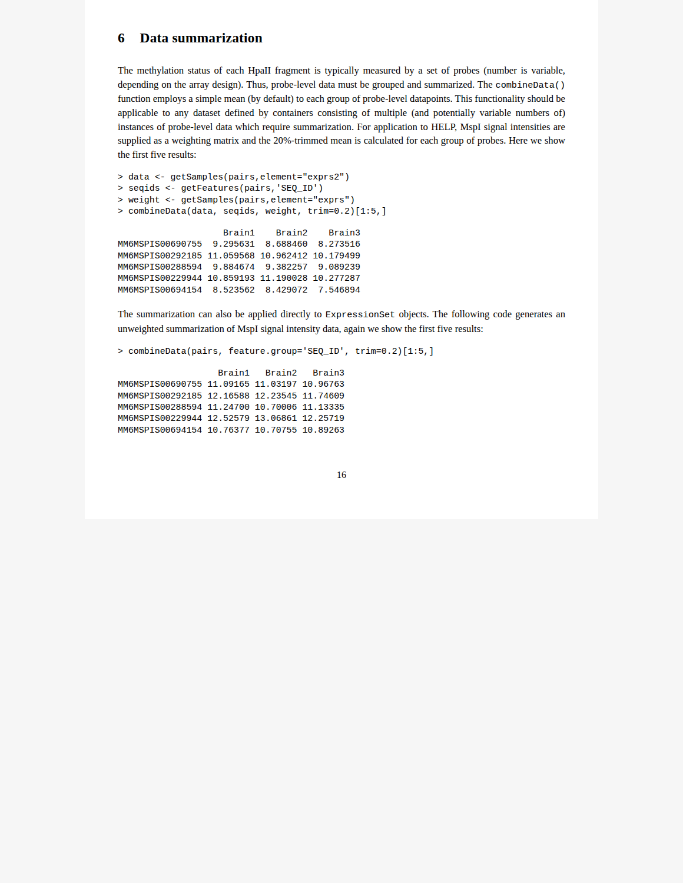6 Data summarization
The methylation status of each HpaII fragment is typically measured by a set of probes (number is variable, depending on the array design). Thus, probe-level data must be grouped and summarized. The combineData() function employs a simple mean (by default) to each group of probe-level datapoints. This functionality should be applicable to any dataset defined by containers consisting of multiple (and potentially variable numbers of) instances of probe-level data which require summarization. For application to HELP, MspI signal intensities are supplied as a weighting matrix and the 20%-trimmed mean is calculated for each group of probes. Here we show the first five results:
> data <- getSamples(pairs,element="exprs2")
> seqids <- getFeatures(pairs,'SEQ_ID')
> weight <- getSamples(pairs,element="exprs")
> combineData(data, seqids, weight, trim=0.2)[1:5,]
                    Brain1    Brain2    Brain3
MM6MSPIS00690755  9.295631  8.688460  8.273516
MM6MSPIS00292185 11.059568 10.962412 10.179499
MM6MSPIS00288594  9.884674  9.382257  9.089239
MM6MSPIS00229944 10.859193 11.190028 10.277287
MM6MSPIS00694154  8.523562  8.429072  7.546894
The summarization can also be applied directly to ExpressionSet objects. The following code generates an unweighted summarization of MspI signal intensity data, again we show the first five results:
> combineData(pairs, feature.group='SEQ_ID', trim=0.2)[1:5,]
                   Brain1   Brain2   Brain3
MM6MSPIS00690755 11.09165 11.03197 10.96763
MM6MSPIS00292185 12.16588 12.23545 11.74609
MM6MSPIS00288594 11.24700 10.70006 11.13335
MM6MSPIS00229944 12.52579 13.06861 12.25719
MM6MSPIS00694154 10.76377 10.70755 10.89263
16